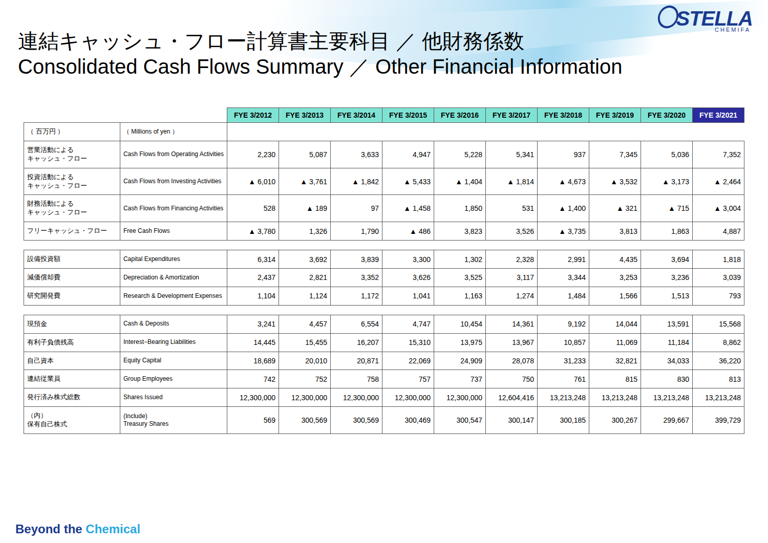STELLA
CHEMIFA
連結キャッシュ・フロー計算書主要科目 ／ 他財務係数 Consolidated Cash Flows Summary ／ Other Financial Information
| | | FYE 3/2012 | FYE 3/2013 | FYE 3/2014 | FYE 3/2015 | FYE 3/2016 | FYE 3/2017 | FYE 3/2018 | FYE 3/2019 | FYE 3/2020 | FYE 3/2021 |
| --- | --- | --- | --- | --- | --- | --- | --- | --- | --- | --- | --- |
| （ 百万円 ） | （ Millions of yen ） | | | | | | | | | | |
| 営業活動による キャッシュ・フロー | Cash Flows from Operating Activities | 2,230 | 5,087 | 3,633 | 4,947 | 5,228 | 5,341 | 937 | 7,345 | 5,036 | 7,352 |
| 投資活動による キャッシュ・フロー | Cash Flows from Investing Activities | ▲ 6,010 | ▲ 3,761 | ▲ 1,842 | ▲ 5,433 | ▲ 1,404 | ▲ 1,814 | ▲ 4,673 | ▲ 3,532 | ▲ 3,173 | ▲ 2,464 |
| 財務活動による キャッシュ・フロー | Cash Flows from Financing Activities | 528 | ▲ 189 | 97 | ▲ 1,458 | 1,850 | 531 | ▲ 1,400 | ▲ 321 | ▲ 715 | ▲ 3,004 |
| フリーキャッシュ・フロー | Free Cash Flows | ▲ 3,780 | 1,326 | 1,790 | ▲ 486 | 3,823 | 3,526 | ▲ 3,735 | 3,813 | 1,863 | 4,887 |
| 設備投資額 | Capital Expenditures | 6,314 | 3,692 | 3,839 | 3,300 | 1,302 | 2,328 | 2,991 | 4,435 | 3,694 | 1,818 |
| 減価償却費 | Depreciation & Amortization | 2,437 | 2,821 | 3,352 | 3,626 | 3,525 | 3,117 | 3,344 | 3,253 | 3,236 | 3,039 |
| 研究開発費 | Research & Development Expenses | 1,104 | 1,124 | 1,172 | 1,041 | 1,163 | 1,274 | 1,484 | 1,566 | 1,513 | 793 |
| 現預金 | Cash & Deposits | 3,241 | 4,457 | 6,554 | 4,747 | 10,454 | 14,361 | 9,192 | 14,044 | 13,591 | 15,568 |
| 有利子負債残高 | Interest−Bearing Liabilities | 14,445 | 15,455 | 16,207 | 15,310 | 13,975 | 13,967 | 10,857 | 11,069 | 11,184 | 8,862 |
| 自己資本 | Equity Capital | 18,689 | 20,010 | 20,871 | 22,069 | 24,909 | 28,078 | 31,233 | 32,821 | 34,033 | 36,220 |
| 連結従業員 | Group Employees | 742 | 752 | 758 | 757 | 737 | 750 | 761 | 815 | 830 | 813 |
| 発行済み株式総数 | Shares Issued | 12,300,000 | 12,300,000 | 12,300,000 | 12,300,000 | 12,300,000 | 12,604,416 | 13,213,248 | 13,213,248 | 13,213,248 | 13,213,248 |
| （内） 保有自己株式 | (Include) Treasury Shares | 569 | 300,569 | 300,569 | 300,469 | 300,547 | 300,147 | 300,185 | 300,267 | 299,667 | 399,729 |
Beyond the Chemical